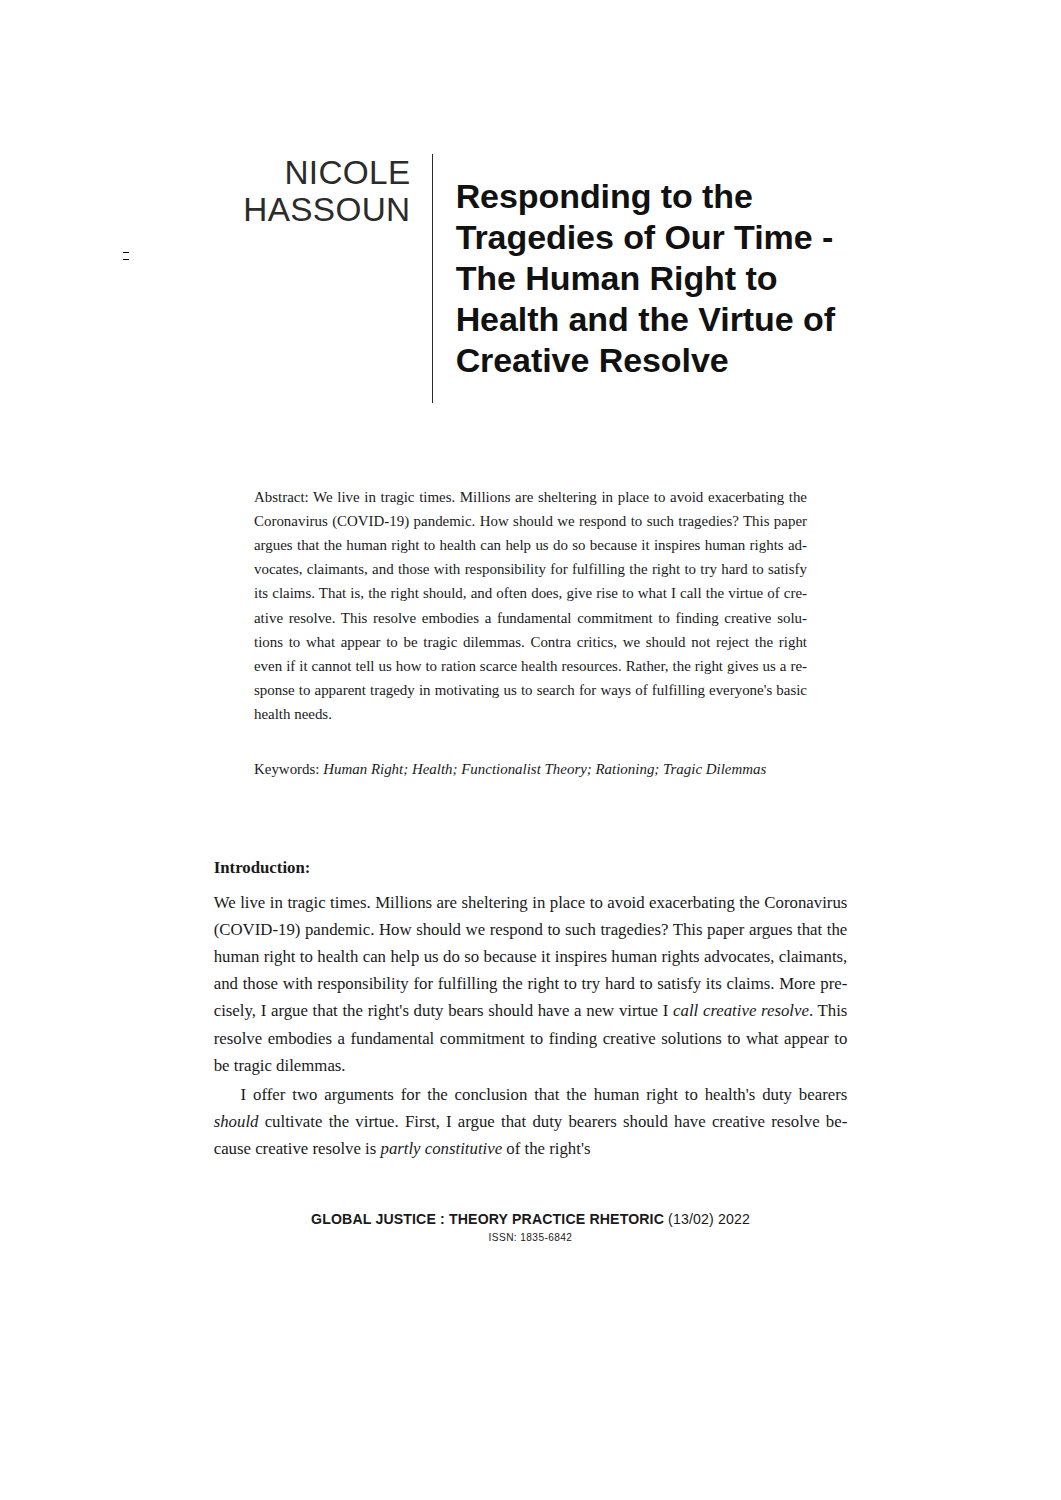Nicole
Hassoun
Responding to the Tragedies of Our Time - The Human Right to Health and the Virtue of Creative Resolve
Abstract: We live in tragic times. Millions are sheltering in place to avoid exacerbating the Coronavirus (COVID-19) pandemic. How should we respond to such tragedies? This paper argues that the human right to health can help us do so because it inspires human rights advocates, claimants, and those with responsibility for fulfilling the right to try hard to satisfy its claims. That is, the right should, and often does, give rise to what I call the virtue of creative resolve. This resolve embodies a fundamental commitment to finding creative solutions to what appear to be tragic dilemmas. Contra critics, we should not reject the right even if it cannot tell us how to ration scarce health resources. Rather, the right gives us a response to apparent tragedy in motivating us to search for ways of fulfilling everyone's basic health needs.
Keywords: Human Right; Health; Functionalist Theory; Rationing; Tragic Dilemmas
Introduction:
We live in tragic times. Millions are sheltering in place to avoid exacerbating the Coronavirus (COVID-19) pandemic. How should we respond to such tragedies? This paper argues that the human right to health can help us do so because it inspires human rights advocates, claimants, and those with responsibility for fulfilling the right to try hard to satisfy its claims. More precisely, I argue that the right's duty bears should have a new virtue I call creative resolve. This resolve embodies a fundamental commitment to finding creative solutions to what appear to be tragic dilemmas.
I offer two arguments for the conclusion that the human right to health's duty bearers should cultivate the virtue. First, I argue that duty bearers should have creative resolve because creative resolve is partly constitutive of the right's
GLOBAL JUSTICE : THEORY PRACTICE RHETORIC (13/02) 2022
ISSN: 1835-6842